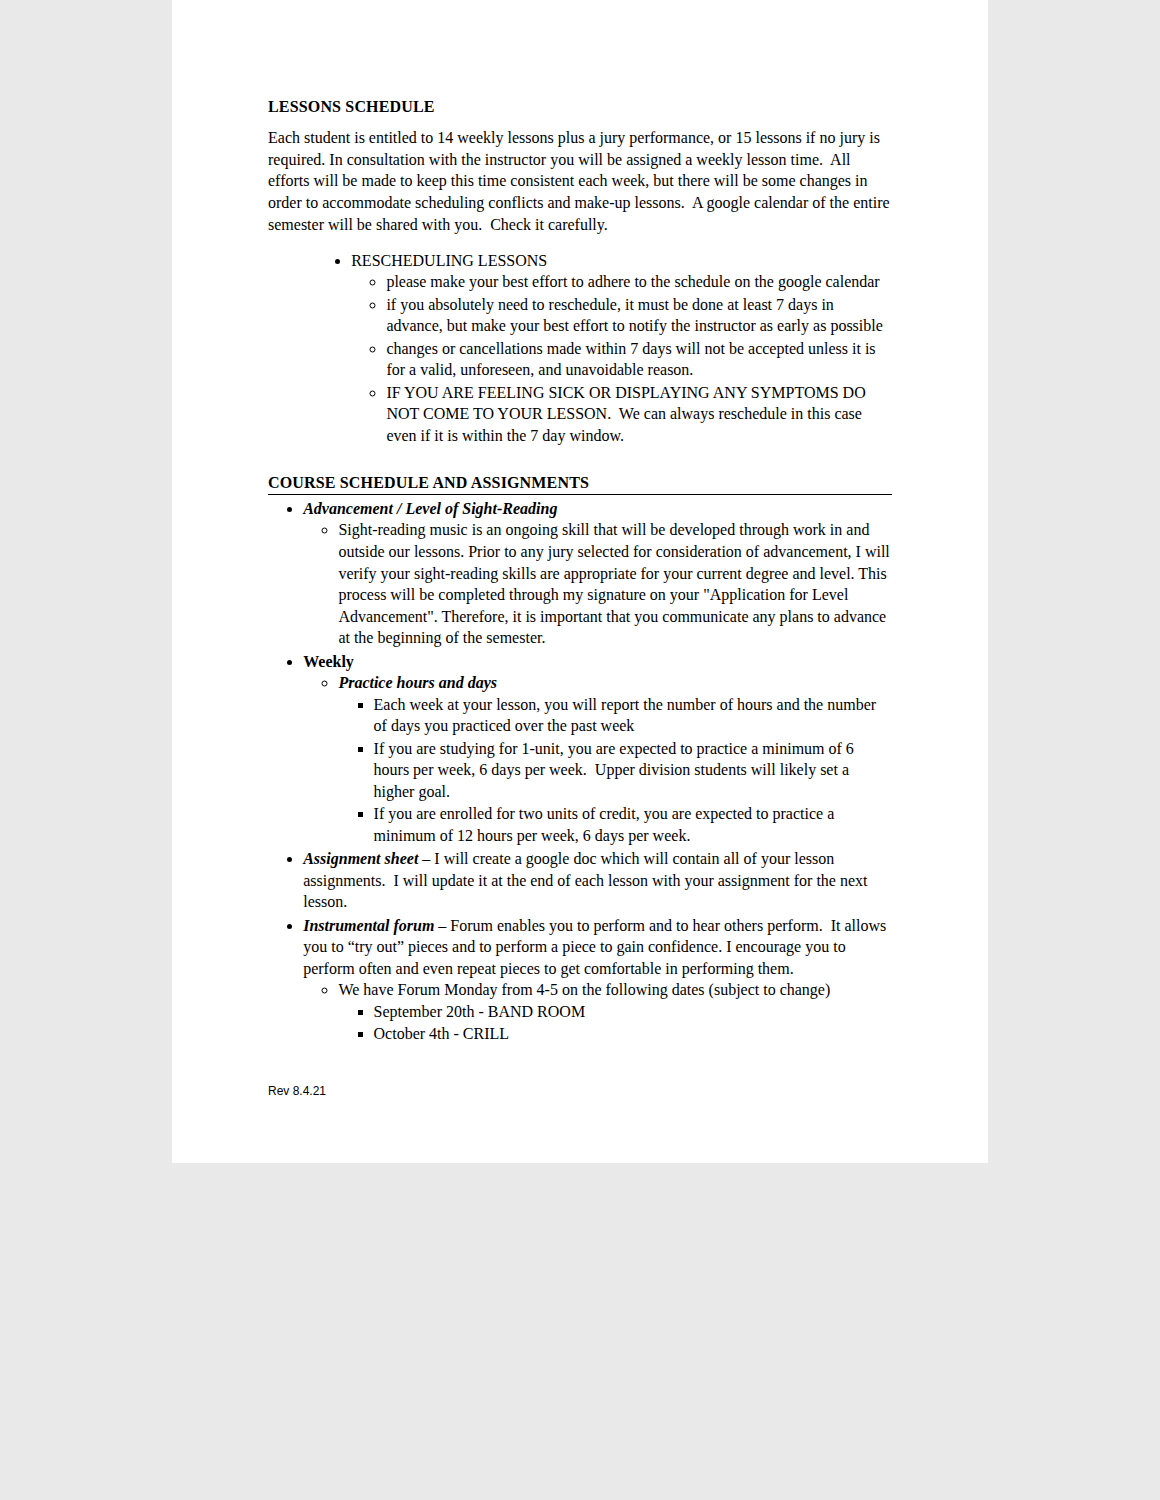LESSONS SCHEDULE
Each student is entitled to 14 weekly lessons plus a jury performance, or 15 lessons if no jury is required. In consultation with the instructor you will be assigned a weekly lesson time. All efforts will be made to keep this time consistent each week, but there will be some changes in order to accommodate scheduling conflicts and make-up lessons. A google calendar of the entire semester will be shared with you. Check it carefully.
RESCHEDULING LESSONS
please make your best effort to adhere to the schedule on the google calendar
if you absolutely need to reschedule, it must be done at least 7 days in advance, but make your best effort to notify the instructor as early as possible
changes or cancellations made within 7 days will not be accepted unless it is for a valid, unforeseen, and unavoidable reason.
IF YOU ARE FEELING SICK OR DISPLAYING ANY SYMPTOMS DO NOT COME TO YOUR LESSON. We can always reschedule in this case even if it is within the 7 day window.
COURSE SCHEDULE AND ASSIGNMENTS
Advancement / Level of Sight-Reading
Sight-reading music is an ongoing skill that will be developed through work in and outside our lessons. Prior to any jury selected for consideration of advancement, I will verify your sight-reading skills are appropriate for your current degree and level. This process will be completed through my signature on your "Application for Level Advancement". Therefore, it is important that you communicate any plans to advance at the beginning of the semester.
Weekly
Practice hours and days
Each week at your lesson, you will report the number of hours and the number of days you practiced over the past week
If you are studying for 1-unit, you are expected to practice a minimum of 6 hours per week, 6 days per week. Upper division students will likely set a higher goal.
If you are enrolled for two units of credit, you are expected to practice a minimum of 12 hours per week, 6 days per week.
Assignment sheet – I will create a google doc which will contain all of your lesson assignments. I will update it at the end of each lesson with your assignment for the next lesson.
Instrumental forum – Forum enables you to perform and to hear others perform. It allows you to “try out” pieces and to perform a piece to gain confidence. I encourage you to perform often and even repeat pieces to get comfortable in performing them.
We have Forum Monday from 4-5 on the following dates (subject to change)
September 20th - BAND ROOM
October 4th - CRILL
Rev 8.4.21